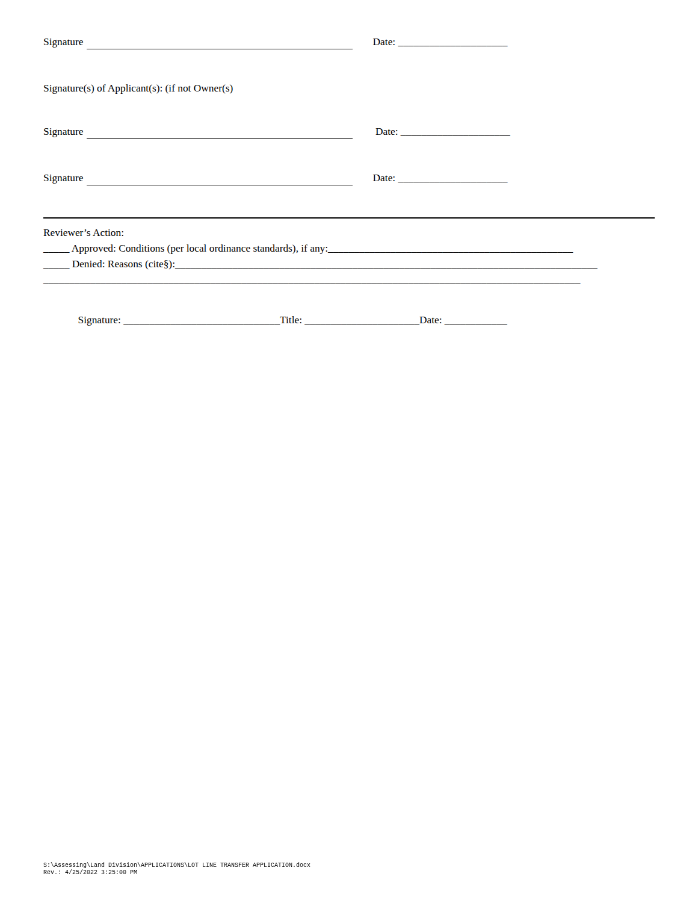Signature Date: _____________________
Signature(s) of Applicant(s): (if not Owner(s)
Signature Date: _____________________
Signature Date: _____________________
Reviewer’s Action:
_____ Approved: Conditions (per local ordinance standards), if any:_______________________________________________
_____ Denied: Reasons (cite§):_________________________________________________________________________________
_______________________________________________________________________________________________________
Signature: ______________________________Title: ______________________Date: ____________
S:\Assessing\Land Division\APPLICATIONS\LOT LINE TRANSFER APPLICATION.docx
Rev.: 4/25/2022 3:25:00 PM